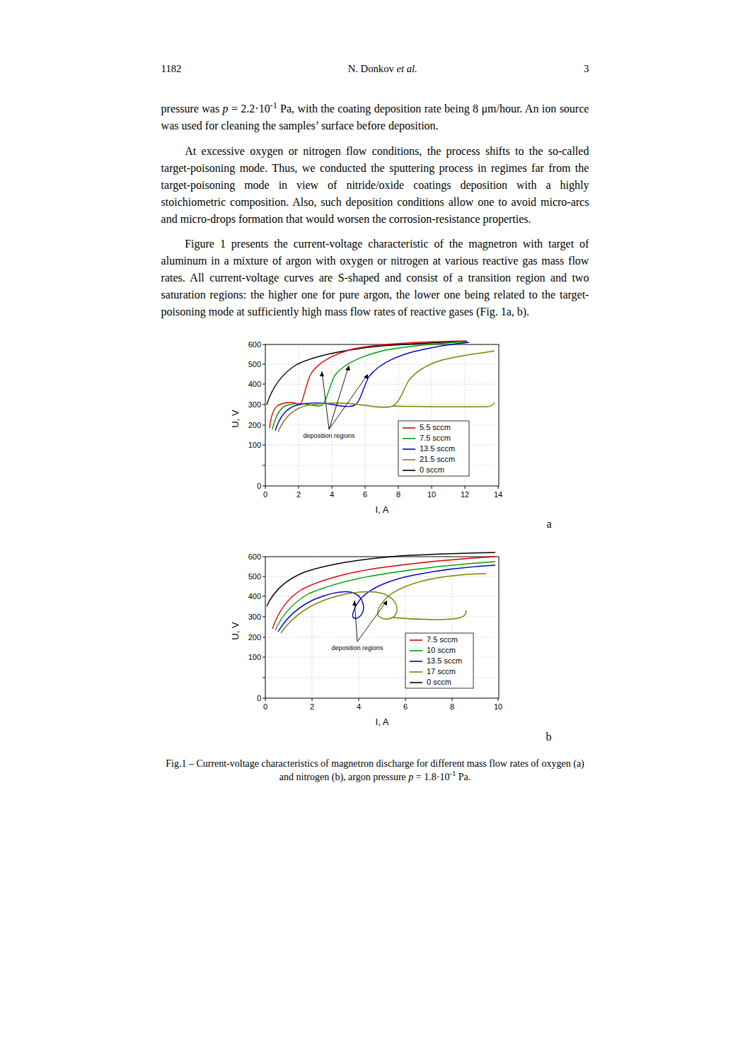1182 N. Donkov et al. 3
pressure was p = 2.2·10-1 Pa, with the coating deposition rate being 8 μm/hour. An ion source was used for cleaning the samples’ surface before deposition.
At excessive oxygen or nitrogen flow conditions, the process shifts to the so-called target-poisoning mode. Thus, we conducted the sputtering process in regimes far from the target-poisoning mode in view of nitride/oxide coatings deposition with a highly stoichiometric composition. Also, such deposition conditions allow one to avoid micro-arcs and micro-drops formation that would worsen the corrosion-resistance properties.
Figure 1 presents the current-voltage characteristic of the magnetron with target of aluminum in a mixture of argon with oxygen or nitrogen at various reactive gas mass flow rates. All current-voltage curves are S-shaped and consist of a transition region and two saturation regions: the higher one for pure argon, the lower one being related to the target-poisoning mode at sufficiently high mass flow rates of reactive gases (Fig. 1a, b).
600 500 400 300 200 100 0 0 2 4 6 8 10 12 14 U, V I, A deposition regions 5.5 sccm 7.5 sccm 13.5 sccm 21.5 sccm 0 sccm
a
600 500 400 300 200 100 0 0 2 4 6 8 10 U, V I, A deposition regions 7.5 sccm 10 sccm 13.5 sccm 17 sccm 0 sccm
b
Fig.1 – Current-voltage characteristics of magnetron discharge for different mass flow rates of oxygen (a) and nitrogen (b), argon pressure p = 1.8·10-1 Pa.